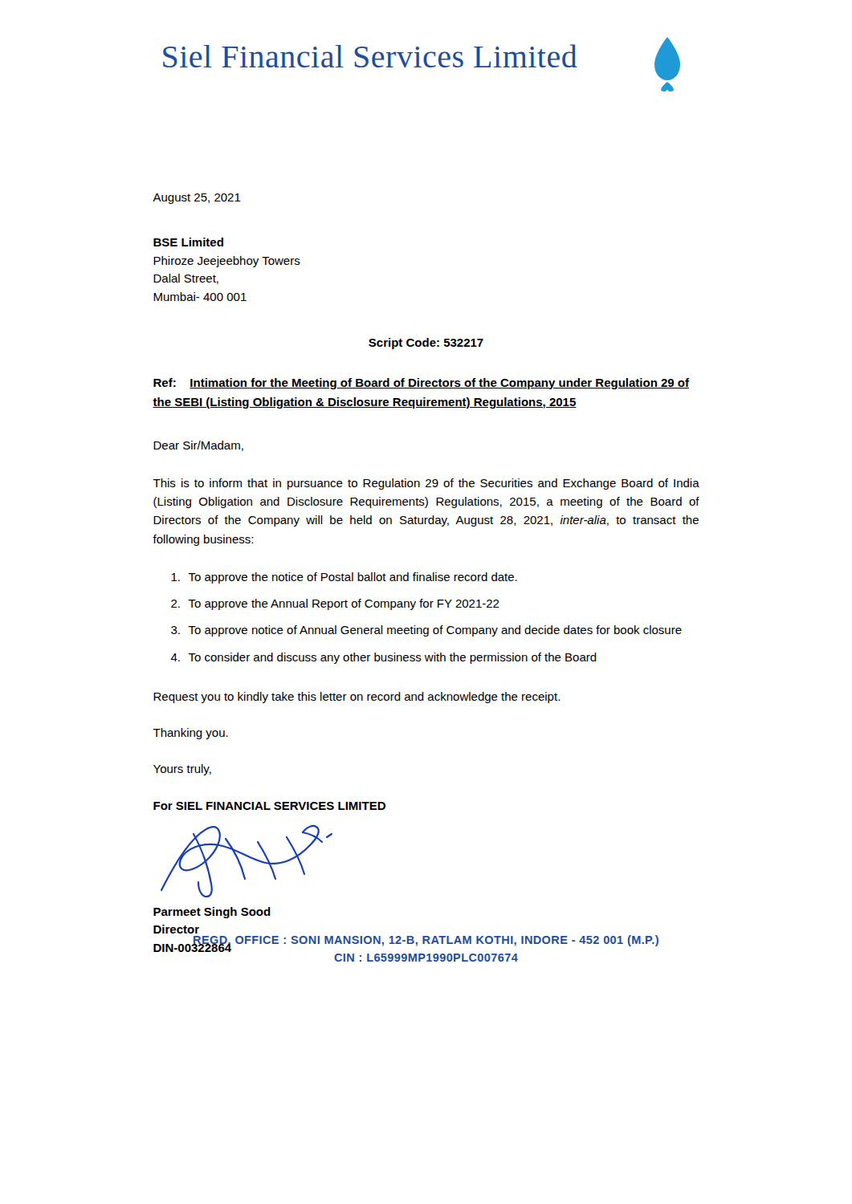Siel Financial Services Limited
August 25, 2021
BSE Limited
Phiroze Jeejeebhoy Towers
Dalal Street,
Mumbai- 400 001
Script Code: 532217
Ref: Intimation for the Meeting of Board of Directors of the Company under Regulation 29 of the SEBI (Listing Obligation & Disclosure Requirement) Regulations, 2015
Dear Sir/Madam,
This is to inform that in pursuance to Regulation 29 of the Securities and Exchange Board of India (Listing Obligation and Disclosure Requirements) Regulations, 2015, a meeting of the Board of Directors of the Company will be held on Saturday, August 28, 2021, inter-alia, to transact the following business:
1. To approve the notice of Postal ballot and finalise record date.
2. To approve the Annual Report of Company for FY 2021-22
3. To approve notice of Annual General meeting of Company and decide dates for book closure
4. To consider and discuss any other business with the permission of the Board
Request you to kindly take this letter on record and acknowledge the receipt.
Thanking you.
Yours truly,
For SIEL FINANCIAL SERVICES LIMITED
Parmeet Singh Sood
Director
DIN-00322864
REGD. OFFICE : SONI MANSION, 12-B, RATLAM KOTHI, INDORE - 452 001 (M.P.)
CIN : L65999MP1990PLC007674